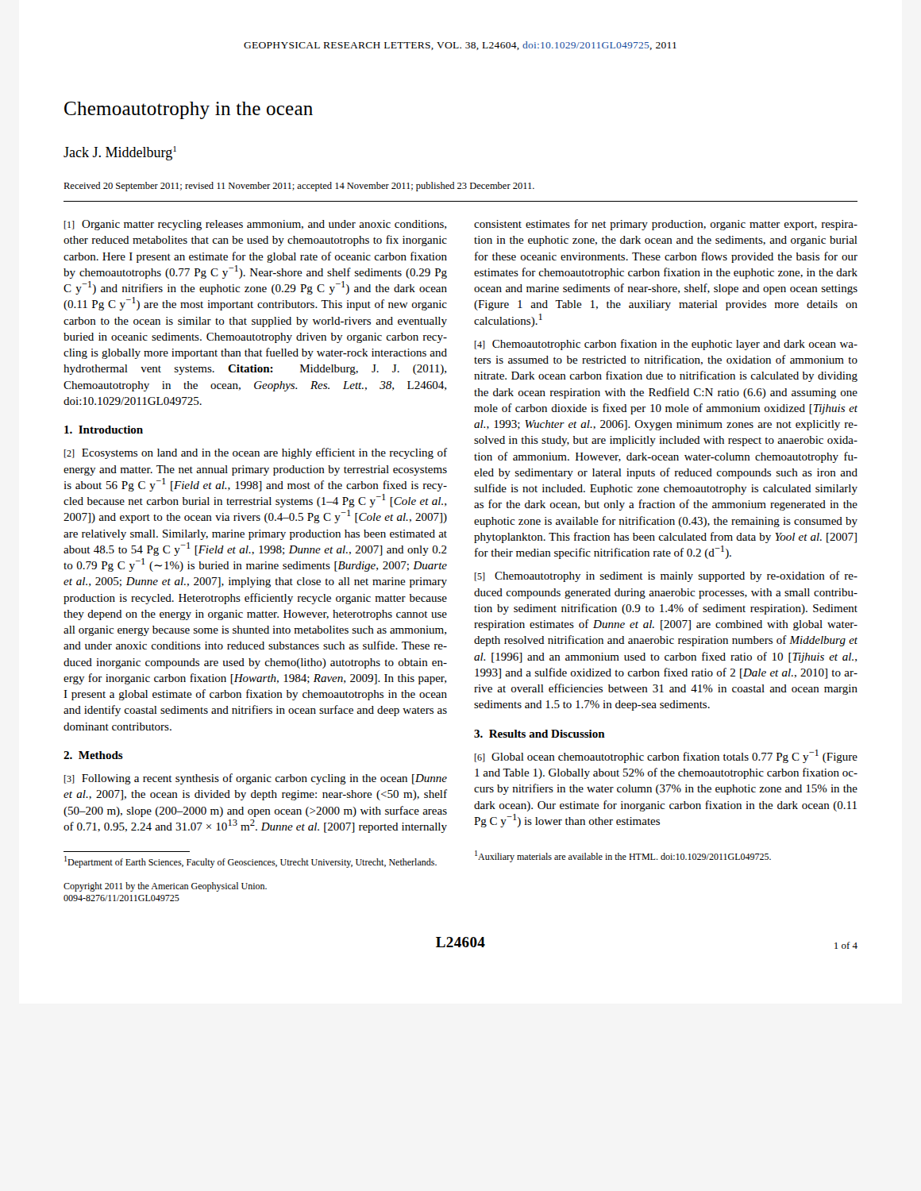GEOPHYSICAL RESEARCH LETTERS, VOL. 38, L24604, doi:10.1029/2011GL049725, 2011
Chemoautotrophy in the ocean
Jack J. Middelburg1
Received 20 September 2011; revised 11 November 2011; accepted 14 November 2011; published 23 December 2011.
[1] Organic matter recycling releases ammonium, and under anoxic conditions, other reduced metabolites that can be used by chemoautotrophs to fix inorganic carbon. Here I present an estimate for the global rate of oceanic carbon fixation by chemoautotrophs (0.77 Pg C y−1). Near-shore and shelf sediments (0.29 Pg C y−1) and nitrifiers in the euphotic zone (0.29 Pg C y−1) and the dark ocean (0.11 Pg C y−1) are the most important contributors. This input of new organic carbon to the ocean is similar to that supplied by world-rivers and eventually buried in oceanic sediments. Chemoautotrophy driven by organic carbon recycling is globally more important than that fuelled by water-rock interactions and hydrothermal vent systems. Citation: Middelburg, J. J. (2011), Chemoautotrophy in the ocean, Geophys. Res. Lett., 38, L24604, doi:10.1029/2011GL049725.
1. Introduction
[2] Ecosystems on land and in the ocean are highly efficient in the recycling of energy and matter. The net annual primary production by terrestrial ecosystems is about 56 Pg C y−1 [Field et al., 1998] and most of the carbon fixed is recycled because net carbon burial in terrestrial systems (1–4 Pg C y−1 [Cole et al., 2007]) and export to the ocean via rivers (0.4–0.5 Pg C y−1 [Cole et al., 2007]) are relatively small. Similarly, marine primary production has been estimated at about 48.5 to 54 Pg C y−1 [Field et al., 1998; Dunne et al., 2007] and only 0.2 to 0.79 Pg C y−1 (∼1%) is buried in marine sediments [Burdige, 2007; Duarte et al., 2005; Dunne et al., 2007], implying that close to all net marine primary production is recycled. Heterotrophs efficiently recycle organic matter because they depend on the energy in organic matter. However, heterotrophs cannot use all organic energy because some is shunted into metabolites such as ammonium, and under anoxic conditions into reduced substances such as sulfide. These reduced inorganic compounds are used by chemo(litho) autotrophs to obtain energy for inorganic carbon fixation [Howarth, 1984; Raven, 2009]. In this paper, I present a global estimate of carbon fixation by chemoautotrophs in the ocean and identify coastal sediments and nitrifiers in ocean surface and deep waters as dominant contributors.
2. Methods
[3] Following a recent synthesis of organic carbon cycling in the ocean [Dunne et al., 2007], the ocean is divided by depth regime: near-shore (<50 m), shelf (50–200 m), slope (200–2000 m) and open ocean (>2000 m) with surface areas of 0.71, 0.95, 2.24 and 31.07 × 1013 m2. Dunne et al. [2007] reported internally consistent estimates for net primary production, organic matter export, respiration in the euphotic zone, the dark ocean and the sediments, and organic burial for these oceanic environments. These carbon flows provided the basis for our estimates for chemoautotrophic carbon fixation in the euphotic zone, in the dark ocean and marine sediments of near-shore, shelf, slope and open ocean settings (Figure 1 and Table 1, the auxiliary material provides more details on calculations).1
[4] Chemoautotrophic carbon fixation in the euphotic layer and dark ocean waters is assumed to be restricted to nitrification, the oxidation of ammonium to nitrate. Dark ocean carbon fixation due to nitrification is calculated by dividing the dark ocean respiration with the Redfield C:N ratio (6.6) and assuming one mole of carbon dioxide is fixed per 10 mole of ammonium oxidized [Tijhuis et al., 1993; Wuchter et al., 2006]. Oxygen minimum zones are not explicitly resolved in this study, but are implicitly included with respect to anaerobic oxidation of ammonium. However, dark-ocean water-column chemoautotrophy fueled by sedimentary or lateral inputs of reduced compounds such as iron and sulfide is not included. Euphotic zone chemoautotrophy is calculated similarly as for the dark ocean, but only a fraction of the ammonium regenerated in the euphotic zone is available for nitrification (0.43), the remaining is consumed by phytoplankton. This fraction has been calculated from data by Yool et al. [2007] for their median specific nitrification rate of 0.2 (d−1).
[5] Chemoautotrophy in sediment is mainly supported by re-oxidation of reduced compounds generated during anaerobic processes, with a small contribution by sediment nitrification (0.9 to 1.4% of sediment respiration). Sediment respiration estimates of Dunne et al. [2007] are combined with global water-depth resolved nitrification and anaerobic respiration numbers of Middelburg et al. [1996] and an ammonium used to carbon fixed ratio of 10 [Tijhuis et al., 1993] and a sulfide oxidized to carbon fixed ratio of 2 [Dale et al., 2010] to arrive at overall efficiencies between 31 and 41% in coastal and ocean margin sediments and 1.5 to 1.7% in deep-sea sediments.
3. Results and Discussion
[6] Global ocean chemoautotrophic carbon fixation totals 0.77 Pg C y−1 (Figure 1 and Table 1). Globally about 52% of the chemoautotrophic carbon fixation occurs by nitrifiers in the water column (37% in the euphotic zone and 15% in the dark ocean). Our estimate for inorganic carbon fixation in the dark ocean (0.11 Pg C y−1) is lower than other estimates
1Department of Earth Sciences, Faculty of Geosciences, Utrecht University, Utrecht, Netherlands.
Copyright 2011 by the American Geophysical Union.
0094-8276/11/2011GL049725
1Auxiliary materials are available in the HTML. doi:10.1029/2011GL049725.
L24604
1 of 4